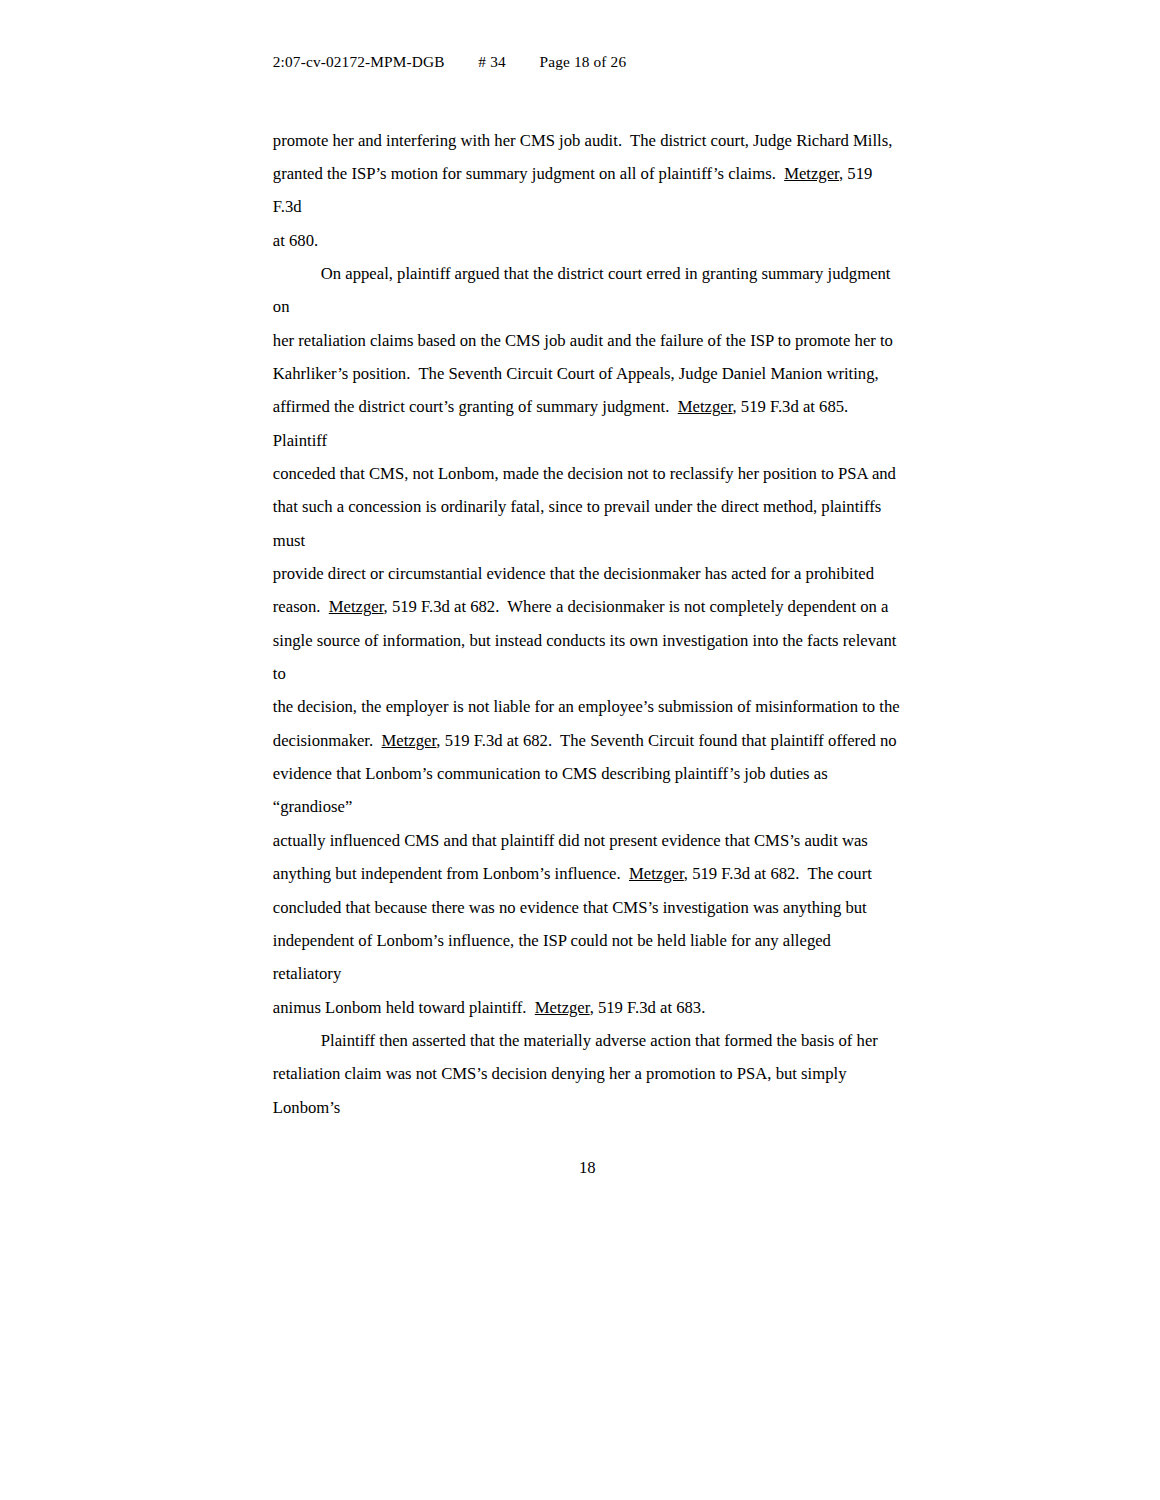2:07-cv-02172-MPM-DGB# 34 Page 18 of 26
promote her and interfering with her CMS job audit. The district court, Judge Richard Mills,
granted the ISP’s motion for summary judgment on all of plaintiff’s claims. Metzger, 519 F.3d
at 680.
On appeal, plaintiff argued that the district court erred in granting summary judgment on
her retaliation claims based on the CMS job audit and the failure of the ISP to promote her to
Kahrliker’s position. The Seventh Circuit Court of Appeals, Judge Daniel Manion writing,
affirmed the district court’s granting of summary judgment. Metzger, 519 F.3d at 685. Plaintiff
conceded that CMS, not Lonbom, made the decision not to reclassify her position to PSA and
that such a concession is ordinarily fatal, since to prevail under the direct method, plaintiffs must
provide direct or circumstantial evidence that the decisionmaker has acted for a prohibited
reason. Metzger, 519 F.3d at 682. Where a decisionmaker is not completely dependent on a
single source of information, but instead conducts its own investigation into the facts relevant to
the decision, the employer is not liable for an employee’s submission of misinformation to the
decisionmaker. Metzger, 519 F.3d at 682. The Seventh Circuit found that plaintiff offered no
evidence that Lonbom’s communication to CMS describing plaintiff’s job duties as “grandiose”
actually influenced CMS and that plaintiff did not present evidence that CMS’s audit was
anything but independent from Lonbom’s influence. Metzger, 519 F.3d at 682. The court
concluded that because there was no evidence that CMS’s investigation was anything but
independent of Lonbom’s influence, the ISP could not be held liable for any alleged retaliatory
animus Lonbom held toward plaintiff. Metzger, 519 F.3d at 683.
Plaintiff then asserted that the materially adverse action that formed the basis of her
retaliation claim was not CMS’s decision denying her a promotion to PSA, but simply Lonbom’s
18